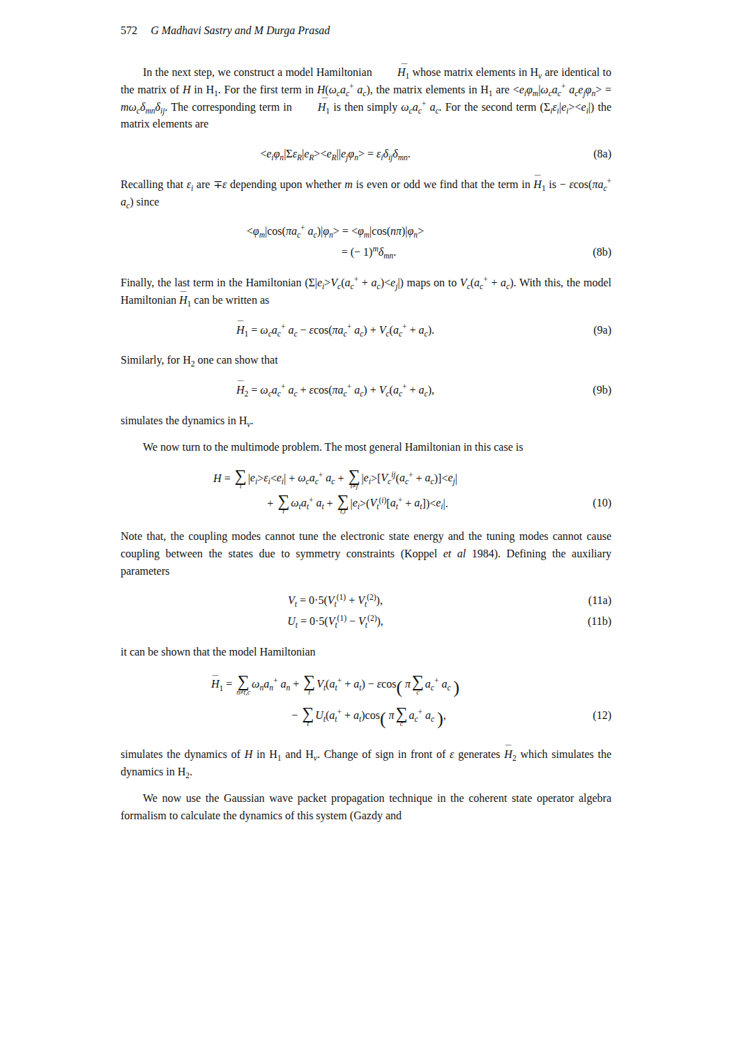572 G Madhavi Sastry and M Durga Prasad
In the next step, we construct a model Hamiltonian H1 whose matrix elements in Hv are identical to the matrix of H in H1. For the first term in H(ωcac+ ac), the matrix elements in H1 are <eiφm|ωcac+ acejφn> = mωcδmnδij. The corresponding term in H1 is then simply ωcac+ ac. For the second term (Σiεi|ei><ei|) the matrix elements are
<eiφn|ΣεR|eR><eR||ejφn> = εiδijδmn.
(8a)
Recalling that εi are ∓ε depending upon whether m is even or odd we find that the term in H1 is − εcos(πac+ ac) since
<φm|cos(πac+ ac)|φn> = <φm|cos(nπ)|φn>
= (− 1)mδmn.
(8b)
Finally, the last term in the Hamiltonian (Σ|ei>Vc(ac+ + ac)<ej|) maps on to Vc(ac+ + ac). With this, the model Hamiltonian H1 can be written as
H1 = ωcac+ ac − εcos(πac+ ac) + Vc(ac+ + ac).
(9a)
Similarly, for H2 one can show that
H2 = ωcac+ ac + εcos(πac+ ac) + Vc(ac+ + ac),
(9b)
simulates the dynamics in Hv.
We now turn to the multimode problem. The most general Hamiltonian in this case is
H = ∑i|ei>εi<ei| + ωcac+ ac + ∑i≠j|ei>[Vcij(ac+ + ac)]<ej|
+ ∑t ωtat+ at + ∑t,i|ei>(Vt(i)[at+ + at])<ei|.
(10)
Note that, the coupling modes cannot tune the electronic state energy and the tuning modes cannot cause coupling between the states due to symmetry constraints (Koppel et al 1984). Defining the auxiliary parameters
Vt = 0·5(Vt(1) + Vt(2)),
(11a)
Ut = 0·5(Vt(1) − Vt(2)),
(11b)
it can be shown that the model Hamiltonian
H1 = ∑n≠t,c ωnan+ an + ∑t Vt(at+ + at) − εcos( π∑c ac+ ac )
− ∑t Ut(at+ + at)cos( π∑c ac+ ac ),
(12)
simulates the dynamics of H in H1 and Hv. Change of sign in front of ε generates H2 which simulates the dynamics in H2.
We now use the Gaussian wave packet propagation technique in the coherent state operator algebra formalism to calculate the dynamics of this system (Gazdy and